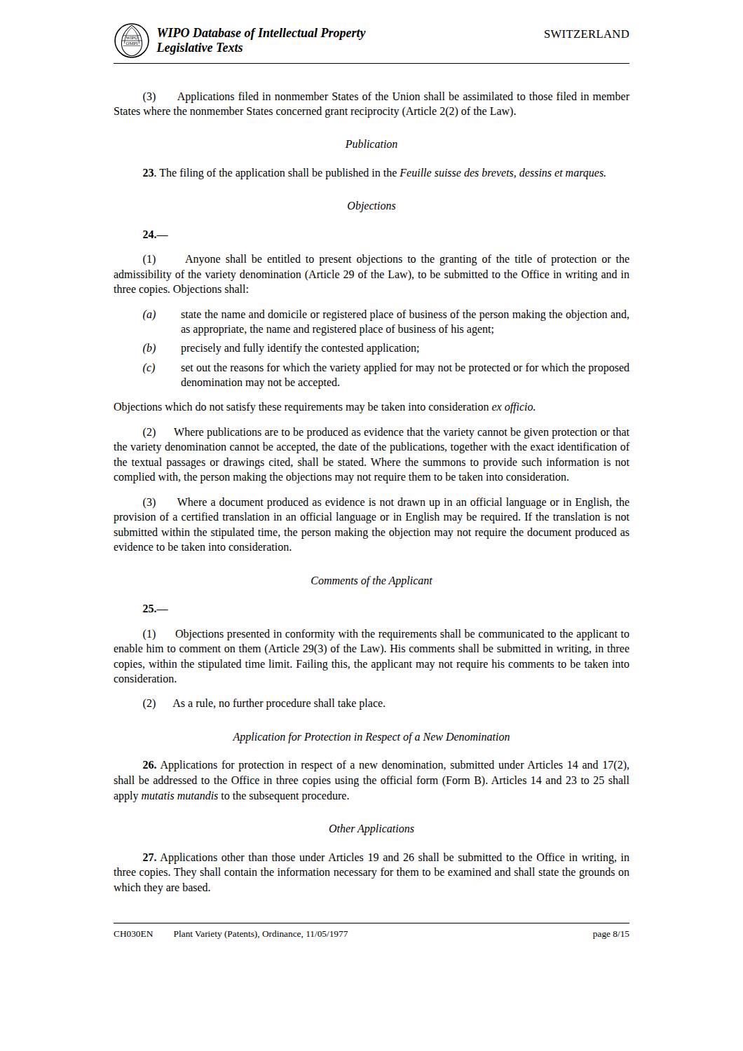WIPO OMPI
WIPO Database of Intellectual Property
Legislative Texts
SWITZERLAND
(3) Applications filed in nonmember States of the Union shall be assimilated to those filed in member States where the nonmember States concerned grant reciprocity (Article 2(2) of the Law).
Publication
23. The filing of the application shall be published in the Feuille suisse des brevets, dessins et marques.
Objections
24.—
(1) Anyone shall be entitled to present objections to the granting of the title of protection or the admissibility of the variety denomination (Article 29 of the Law), to be submitted to the Office in writing and in three copies. Objections shall:
(a) state the name and domicile or registered place of business of the person making the objection and, as appropriate, the name and registered place of business of his agent;
(b) precisely and fully identify the contested application;
(c) set out the reasons for which the variety applied for may not be protected or for which the proposed denomination may not be accepted.
Objections which do not satisfy these requirements may be taken into consideration ex officio.
(2) Where publications are to be produced as evidence that the variety cannot be given protection or that the variety denomination cannot be accepted, the date of the publications, together with the exact identification of the textual passages or drawings cited, shall be stated. Where the summons to provide such information is not complied with, the person making the objections may not require them to be taken into consideration.
(3) Where a document produced as evidence is not drawn up in an official language or in English, the provision of a certified translation in an official language or in English may be required. If the translation is not submitted within the stipulated time, the person making the objection may not require the document produced as evidence to be taken into consideration.
Comments of the Applicant
25.—
(1) Objections presented in conformity with the requirements shall be communicated to the applicant to enable him to comment on them (Article 29(3) of the Law). His comments shall be submitted in writing, in three copies, within the stipulated time limit. Failing this, the applicant may not require his comments to be taken into consideration.
(2) As a rule, no further procedure shall take place.
Application for Protection in Respect of a New Denomination
26. Applications for protection in respect of a new denomination, submitted under Articles 14 and 17(2), shall be addressed to the Office in three copies using the official form (Form B). Articles 14 and 23 to 25 shall apply mutatis mutandis to the subsequent procedure.
Other Applications
27. Applications other than those under Articles 19 and 26 shall be submitted to the Office in writing, in three copies. They shall contain the information necessary for them to be examined and shall state the grounds on which they are based.
CH030EN Plant Variety (Patents), Ordinance, 11/05/1977
page 8/15